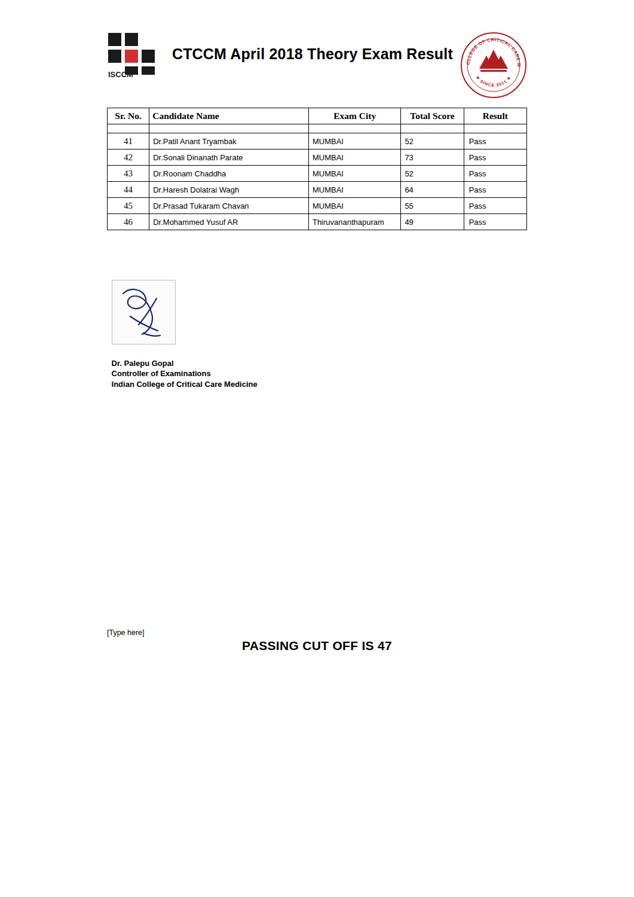ISCCM
CTCCM April 2018 Theory Exam Result
INDIAN COLLEGE OF CRITICAL CARE MEDICINE ★ SINCE 2011 ★
| Sr. No. | Candidate Name | Exam City | Total Score | Result |
| --- | --- | --- | --- | --- |
| 41 | Dr.Patil Anant Tryambak | MUMBAI | 52 | Pass |
| 42 | Dr.Sonali Dinanath Parate | MUMBAI | 73 | Pass |
| 43 | Dr.Roonam Chaddha | MUMBAI | 52 | Pass |
| 44 | Dr.Haresh Dolatrai Wagh | MUMBAI | 64 | Pass |
| 45 | Dr.Prasad Tukaram Chavan | MUMBAI | 55 | Pass |
| 46 | Dr.Mohammed Yusuf AR | Thiruvananthapuram | 49 | Pass |
Dr. Palepu Gopal
Controller of Examinations
Indian College of Critical Care Medicine
[Type here]
PASSING CUT OFF IS 47